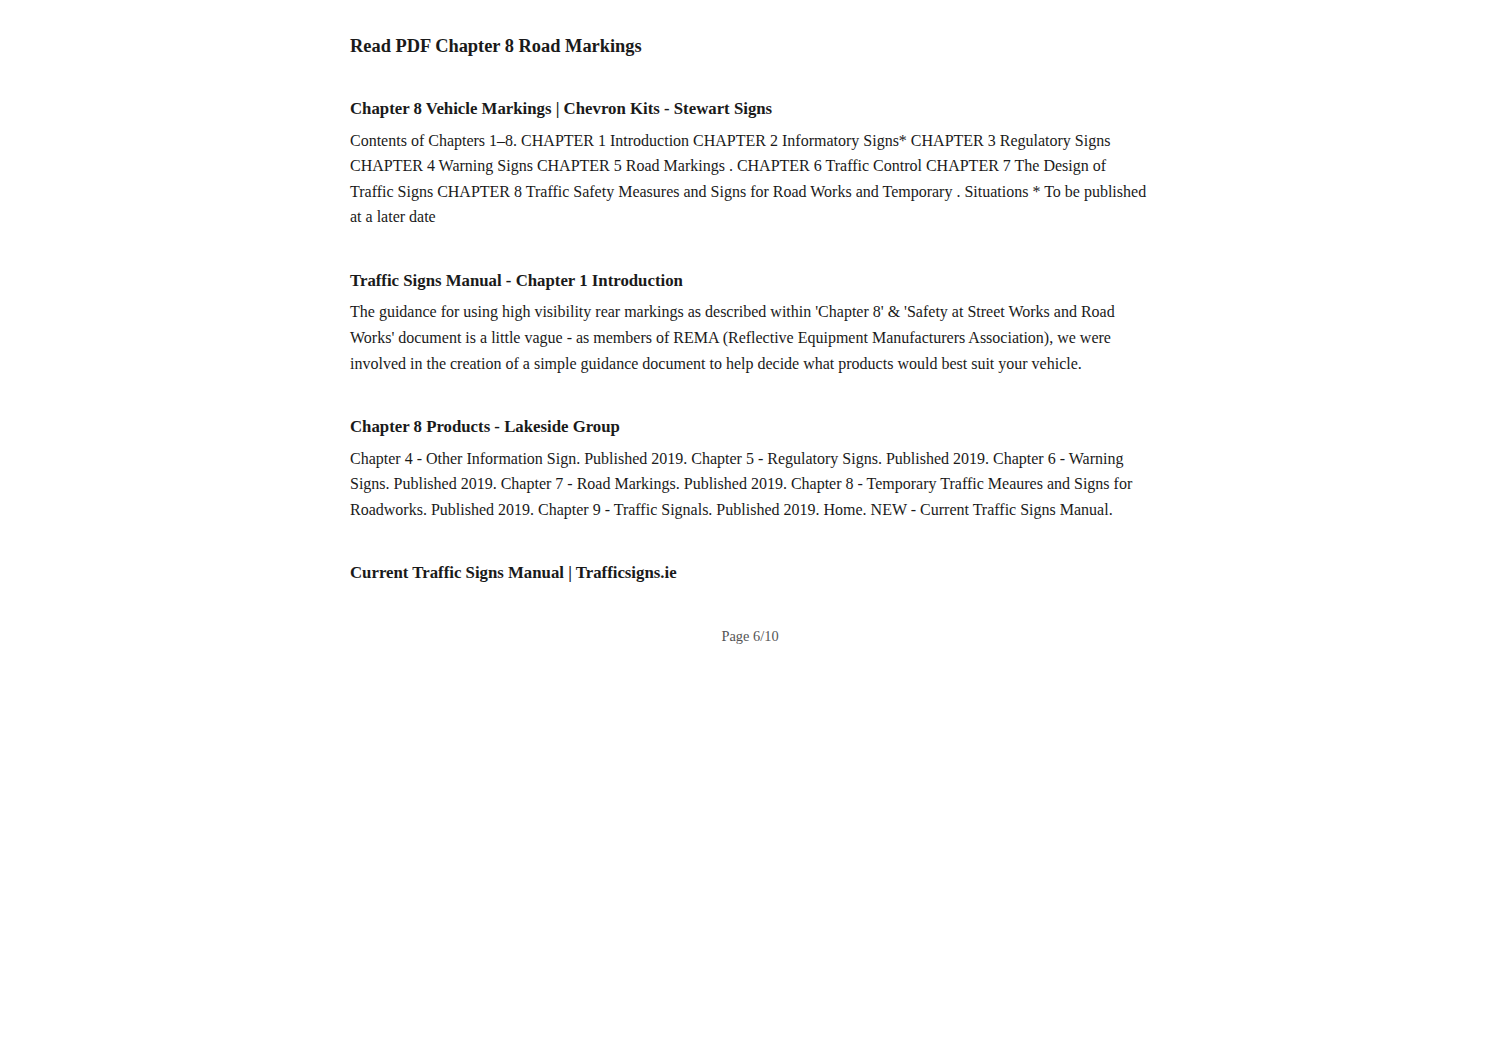Read PDF Chapter 8 Road Markings
Chapter 8 Vehicle Markings | Chevron Kits - Stewart Signs
Contents of Chapters 1–8. CHAPTER 1 Introduction CHAPTER 2 Informatory Signs* CHAPTER 3 Regulatory Signs CHAPTER 4 Warning Signs CHAPTER 5 Road Markings . CHAPTER 6 Traffic Control CHAPTER 7 The Design of Traffic Signs CHAPTER 8 Traffic Safety Measures and Signs for Road Works and Temporary . Situations * To be published at a later date
Traffic Signs Manual - Chapter 1 Introduction
The guidance for using high visibility rear markings as described within 'Chapter 8' & 'Safety at Street Works and Road Works' document is a little vague - as members of REMA (Reflective Equipment Manufacturers Association), we were involved in the creation of a simple guidance document to help decide what products would best suit your vehicle.
Chapter 8 Products - Lakeside Group
Chapter 4 - Other Information Sign. Published 2019. Chapter 5 - Regulatory Signs. Published 2019. Chapter 6 - Warning Signs. Published 2019. Chapter 7 - Road Markings. Published 2019. Chapter 8 - Temporary Traffic Meaures and Signs for Roadworks. Published 2019. Chapter 9 - Traffic Signals. Published 2019. Home. NEW - Current Traffic Signs Manual.
Current Traffic Signs Manual | Trafficsigns.ie
Page 6/10